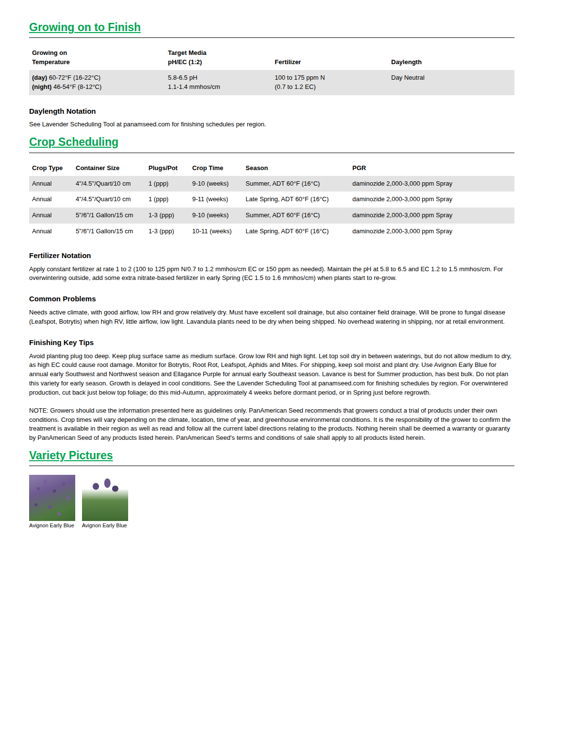Growing on to Finish
| Growing on Temperature | Target Media pH/EC (1:2) | Fertilizer | Daylength |
| --- | --- | --- | --- |
| (day) 60-72°F (16-22°C) (night) 46-54°F (8-12°C) | 5.8-6.5 pH 1.1-1.4 mmhos/cm | 100 to 175 ppm N (0.7 to 1.2 EC) | Day Neutral |
Daylength Notation
See Lavender Scheduling Tool at panamseed.com for finishing schedules per region.
Crop Scheduling
| Crop Type | Container Size | Plugs/Pot | Crop Time | Season | PGR |
| --- | --- | --- | --- | --- | --- |
| Annual | 4"/4.5"/Quart/10 cm | 1 (ppp) | 9-10 (weeks) | Summer, ADT 60°F (16°C) | daminozide 2,000-3,000 ppm Spray |
| Annual | 4"/4.5"/Quart/10 cm | 1 (ppp) | 9-11 (weeks) | Late Spring, ADT 60°F (16°C) | daminozide 2,000-3,000 ppm Spray |
| Annual | 5"/6"/1 Gallon/15 cm | 1-3 (ppp) | 9-10 (weeks) | Summer, ADT 60°F (16°C) | daminozide 2,000-3,000 ppm Spray |
| Annual | 5"/6"/1 Gallon/15 cm | 1-3 (ppp) | 10-11 (weeks) | Late Spring, ADT 60°F (16°C) | daminozide 2,000-3,000 ppm Spray |
Fertilizer Notation
Apply constant fertilizer at rate 1 to 2 (100 to 125 ppm N/0.7 to 1.2 mmhos/cm EC or 150 ppm as needed). Maintain the pH at 5.8 to 6.5 and EC 1.2 to 1.5 mmhos/cm. For overwintering outside, add some extra nitrate-based fertilizer in early Spring (EC 1.5 to 1.6 mmhos/cm) when plants start to re-grow.
Common Problems
Needs active climate, with good airflow, low RH and grow relatively dry. Must have excellent soil drainage, but also container field drainage. Will be prone to fungal disease (Leafspot, Botrytis) when high RV, little airflow, low light. Lavandula plants need to be dry when being shipped. No overhead watering in shipping, nor at retail environment.
Finishing Key Tips
Avoid planting plug too deep. Keep plug surface same as medium surface. Grow low RH and high light. Let top soil dry in between waterings, but do not allow medium to dry, as high EC could cause root damage. Monitor for Botrytis, Root Rot, Leafspot, Aphids and Mites. For shipping, keep soil moist and plant dry. Use Avignon Early Blue for annual early Southwest and Northwest season and Ellagance Purple for annual early Southeast season. Lavance is best for Summer production, has best bulk. Do not plan this variety for early season. Growth is delayed in cool conditions. See the Lavender Scheduling Tool at panamseed.com for finishing schedules by region. For overwintered production, cut back just below top foliage; do this mid-Autumn, approximately 4 weeks before dormant period, or in Spring just before regrowth.
NOTE: Growers should use the information presented here as guidelines only. PanAmerican Seed recommends that growers conduct a trial of products under their own conditions. Crop times will vary depending on the climate, location, time of year, and greenhouse environmental conditions. It is the responsibility of the grower to confirm the treatment is available in their region as well as read and follow all the current label directions relating to the products. Nothing herein shall be deemed a warranty or guaranty by PanAmerican Seed of any products listed herein. PanAmerican Seed's terms and conditions of sale shall apply to all products listed herein.
Variety Pictures
Avignon Early Blue
Avignon Early Blue